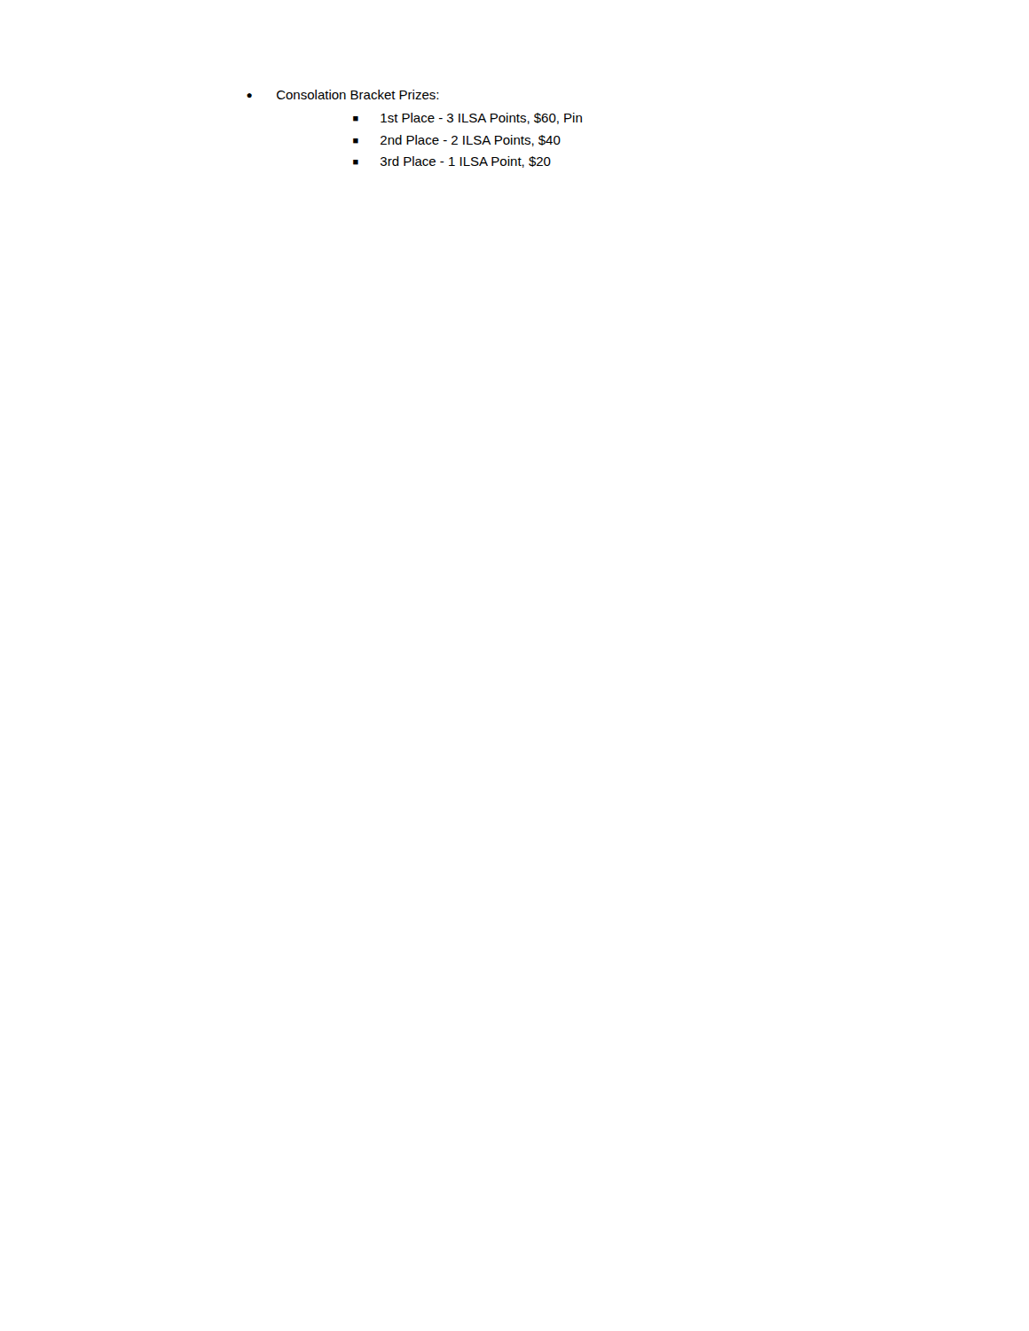Consolation Bracket Prizes:
1st Place - 3 ILSA Points, $60, Pin
2nd Place - 2 ILSA Points, $40
3rd Place - 1 ILSA Point, $20